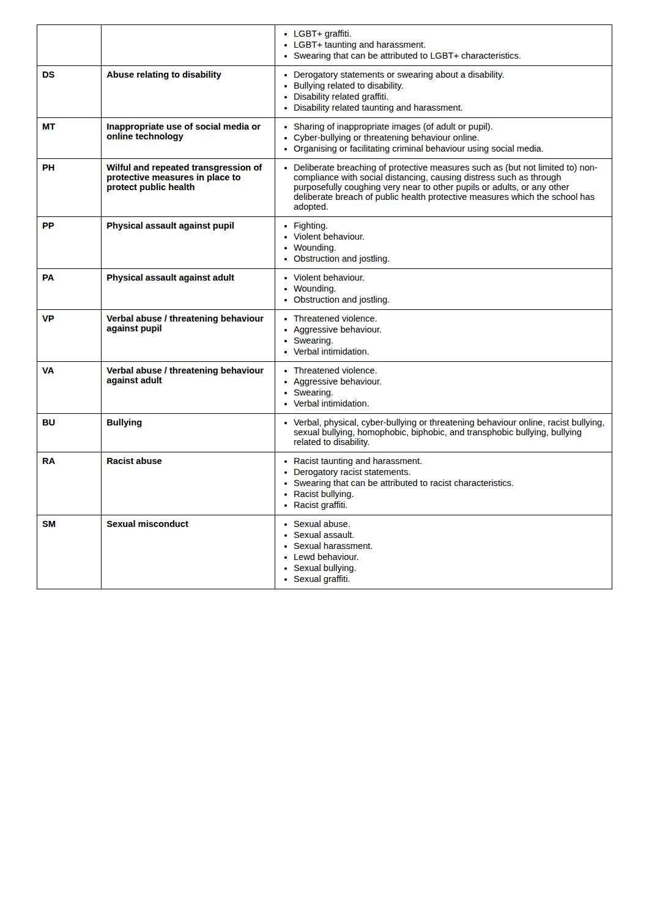| | | LGBT+ graffiti. LGBT+ taunting and harassment. Swearing that can be attributed to LGBT+ characteristics. |
| DS | Abuse relating to disability | Derogatory statements or swearing about a disability. Bullying related to disability. Disability related graffiti. Disability related taunting and harassment. |
| MT | Inappropriate use of social media or online technology | Sharing of inappropriate images (of adult or pupil). Cyber-bullying or threatening behaviour online. Organising or facilitating criminal behaviour using social media. |
| PH | Wilful and repeated transgression of protective measures in place to protect public health | Deliberate breaching of protective measures such as (but not limited to) non-compliance with social distancing, causing distress such as through purposefully coughing very near to other pupils or adults, or any other deliberate breach of public health protective measures which the school has adopted. |
| PP | Physical assault against pupil | Fighting. Violent behaviour. Wounding. Obstruction and jostling. |
| PA | Physical assault against adult | Violent behaviour. Wounding. Obstruction and jostling. |
| VP | Verbal abuse / threatening behaviour against pupil | Threatened violence. Aggressive behaviour. Swearing. Verbal intimidation. |
| VA | Verbal abuse / threatening behaviour against adult | Threatened violence. Aggressive behaviour. Swearing. Verbal intimidation. |
| BU | Bullying | Verbal, physical, cyber-bullying or threatening behaviour online, racist bullying, sexual bullying, homophobic, biphobic, and transphobic bullying, bullying related to disability. |
| RA | Racist abuse | Racist taunting and harassment. Derogatory racist statements. Swearing that can be attributed to racist characteristics. Racist bullying. Racist graffiti. |
| SM | Sexual misconduct | Sexual abuse. Sexual assault. Sexual harassment. Lewd behaviour. Sexual bullying. Sexual graffiti. |